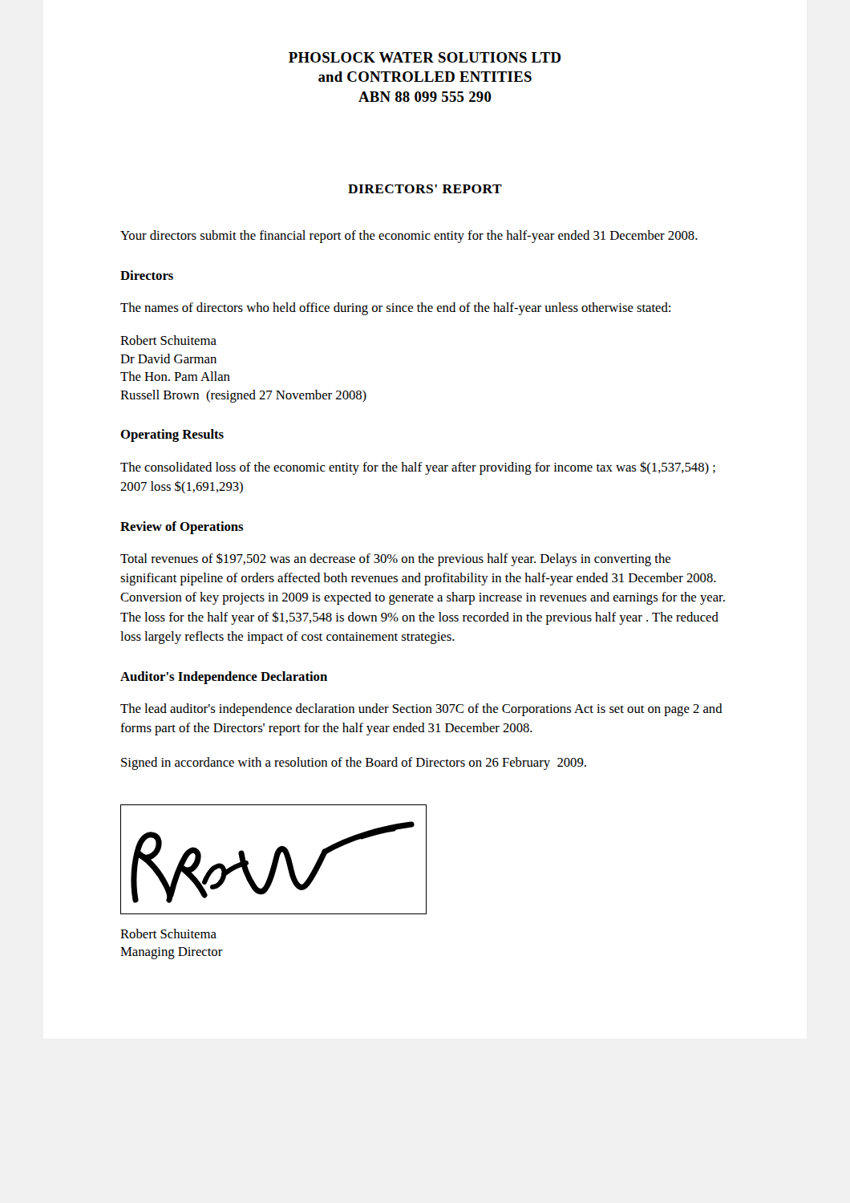PHOSLOCK WATER SOLUTIONS LTD
and CONTROLLED ENTITIES
ABN 88 099 555 290
DIRECTORS' REPORT
Your directors submit the financial report of the economic entity for the half-year ended 31 December 2008.
Directors
The names of directors who held office during or since the end of the half-year unless otherwise stated:
Robert Schuitema
Dr David Garman
The Hon. Pam Allan
Russell Brown (resigned 27 November 2008)
Operating Results
The consolidated loss of the economic entity for the half year after providing for income tax was $(1,537,548) ; 2007 loss $(1,691,293)
Review of Operations
Total revenues of $197,502 was an decrease of 30% on the previous half year. Delays in converting the significant pipeline of orders affected both revenues and profitability in the half-year ended 31 December 2008. Conversion of key projects in 2009 is expected to generate a sharp increase in revenues and earnings for the year. The loss for the half year of $1,537,548 is down 9% on the loss recorded in the previous half year . The reduced loss largely reflects the impact of cost containement strategies.
Auditor's Independence Declaration
The lead auditor's independence declaration under Section 307C of the Corporations Act is set out on page 2 and forms part of the Directors' report for the half year ended 31 December 2008.
Signed in accordance with a resolution of the Board of Directors on 26 February 2009.
Robert Schuitema
Managing Director